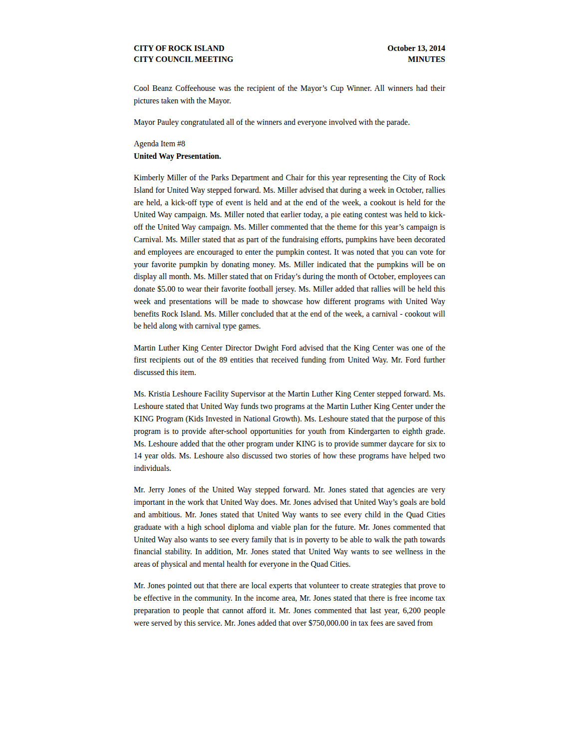| CITY OF ROCK ISLAND | October 13, 2014 |
| CITY COUNCIL MEETING | MINUTES |
Cool Beanz Coffeehouse was the recipient of the Mayor’s Cup Winner. All winners had their pictures taken with the Mayor.
Mayor Pauley congratulated all of the winners and everyone involved with the parade.
Agenda Item #8
United Way Presentation.
Kimberly Miller of the Parks Department and Chair for this year representing the City of Rock Island for United Way stepped forward. Ms. Miller advised that during a week in October, rallies are held, a kick-off type of event is held and at the end of the week, a cookout is held for the United Way campaign. Ms. Miller noted that earlier today, a pie eating contest was held to kick-off the United Way campaign. Ms. Miller commented that the theme for this year’s campaign is Carnival. Ms. Miller stated that as part of the fundraising efforts, pumpkins have been decorated and employees are encouraged to enter the pumpkin contest. It was noted that you can vote for your favorite pumpkin by donating money. Ms. Miller indicated that the pumpkins will be on display all month. Ms. Miller stated that on Friday’s during the month of October, employees can donate $5.00 to wear their favorite football jersey. Ms. Miller added that rallies will be held this week and presentations will be made to showcase how different programs with United Way benefits Rock Island. Ms. Miller concluded that at the end of the week, a carnival - cookout will be held along with carnival type games.
Martin Luther King Center Director Dwight Ford advised that the King Center was one of the first recipients out of the 89 entities that received funding from United Way. Mr. Ford further discussed this item.
Ms. Kristia Leshoure Facility Supervisor at the Martin Luther King Center stepped forward. Ms. Leshoure stated that United Way funds two programs at the Martin Luther King Center under the KING Program (Kids Invested in National Growth). Ms. Leshoure stated that the purpose of this program is to provide after-school opportunities for youth from Kindergarten to eighth grade. Ms. Leshoure added that the other program under KING is to provide summer daycare for six to 14 year olds. Ms. Leshoure also discussed two stories of how these programs have helped two individuals.
Mr. Jerry Jones of the United Way stepped forward. Mr. Jones stated that agencies are very important in the work that United Way does. Mr. Jones advised that United Way’s goals are bold and ambitious. Mr. Jones stated that United Way wants to see every child in the Quad Cities graduate with a high school diploma and viable plan for the future. Mr. Jones commented that United Way also wants to see every family that is in poverty to be able to walk the path towards financial stability. In addition, Mr. Jones stated that United Way wants to see wellness in the areas of physical and mental health for everyone in the Quad Cities.
Mr. Jones pointed out that there are local experts that volunteer to create strategies that prove to be effective in the community. In the income area, Mr. Jones stated that there is free income tax preparation to people that cannot afford it. Mr. Jones commented that last year, 6,200 people were served by this service. Mr. Jones added that over $750,000.00 in tax fees are saved from